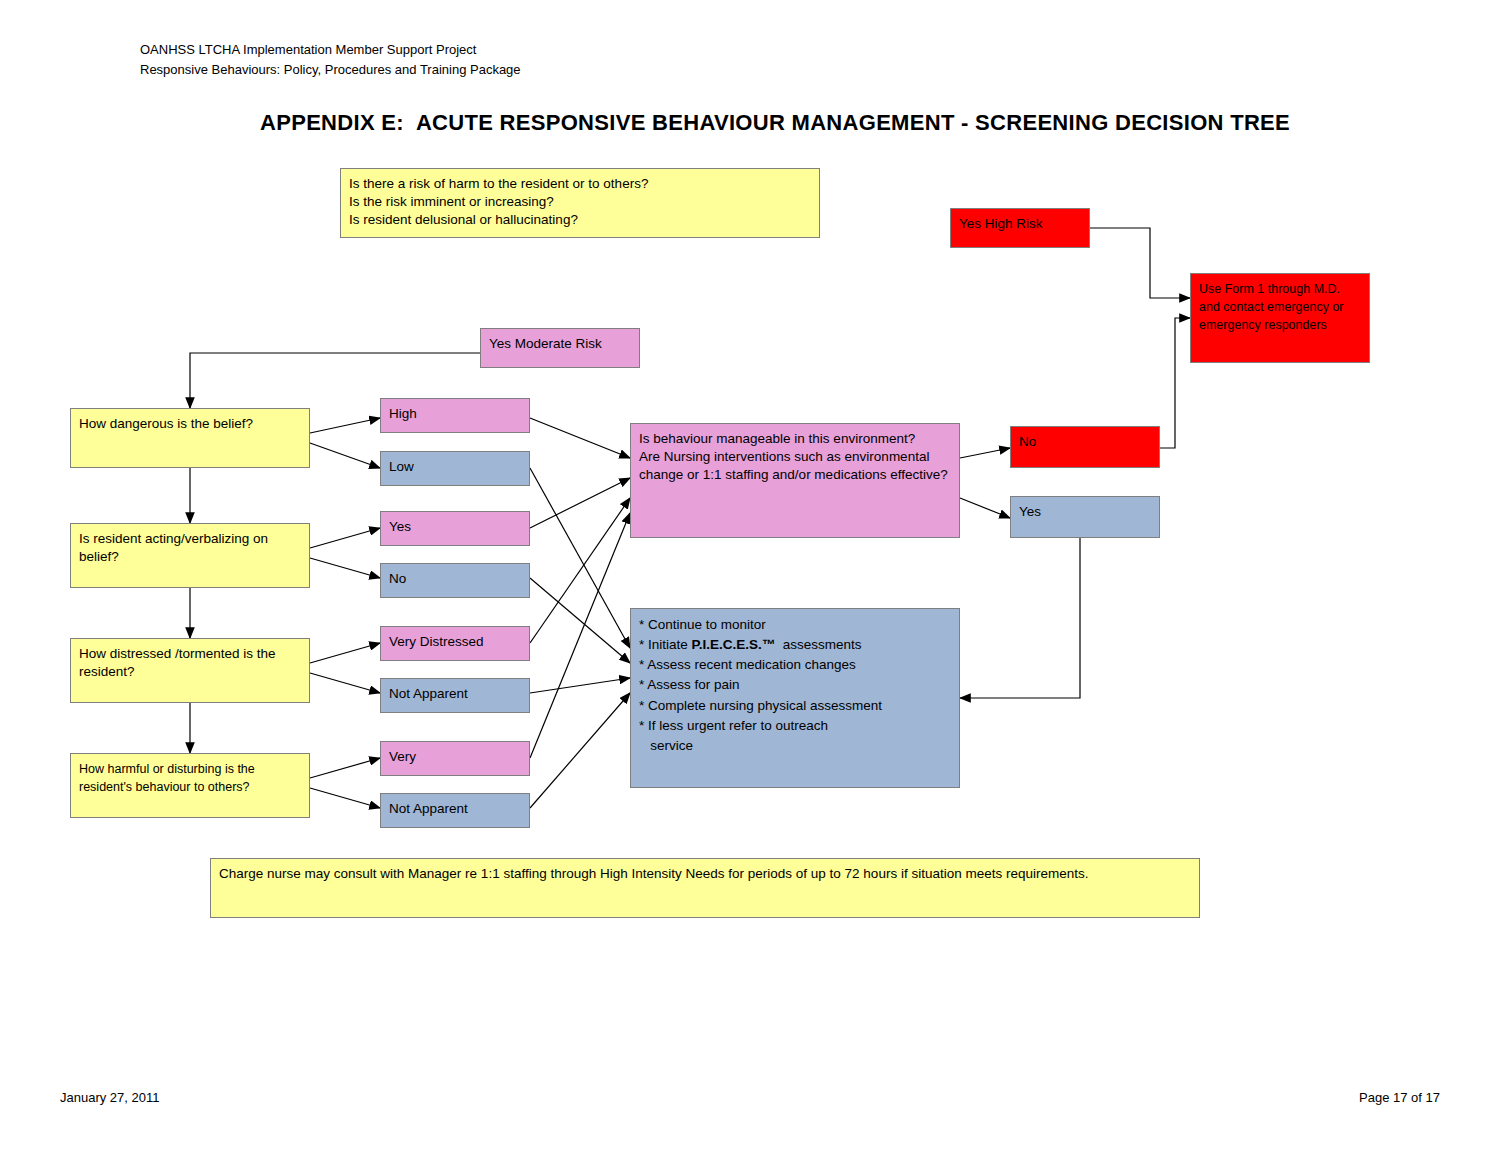OANHSS LTCHA Implementation Member Support Project
Responsive Behaviours: Policy, Procedures and Training Package
APPENDIX E: ACUTE RESPONSIVE BEHAVIOUR MANAGEMENT - SCREENING DECISION TREE
Is there a risk of harm to the resident or to others?
Is the risk imminent or increasing?
Is resident delusional or hallucinating?
Yes High Risk
Use Form 1 through M.D. and contact emergency or emergency responders
Yes Moderate Risk
How dangerous is the belief?
High
Low
Is resident acting/verbalizing on belief?
Yes
No
How distressed /tormented is the resident?
Very Distressed
Not Apparent
How harmful or disturbing is the resident's behaviour to others?
Very
Not Apparent
Is behaviour manageable in this environment?
Are Nursing interventions such as environmental change or 1:1 staffing and/or medications effective?
No
Yes
* Continue to monitor
* Initiate P.I.E.C.E.S.™ assessments
* Assess recent medication changes
* Assess for pain
* Complete nursing physical assessment
* If less urgent refer to outreach
service
Charge nurse may consult with Manager re 1:1 staffing through High Intensity Needs for periods of up to 72 hours if situation meets requirements.
January 27, 2011 Page 17 of 17